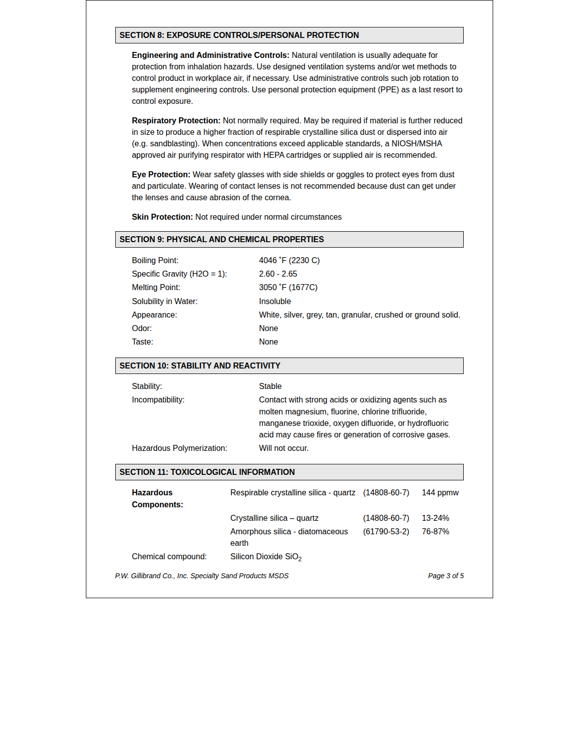SECTION 8: EXPOSURE CONTROLS/PERSONAL PROTECTION
Engineering and Administrative Controls: Natural ventilation is usually adequate for protection from inhalation hazards. Use designed ventilation systems and/or wet methods to control product in workplace air, if necessary. Use administrative controls such job rotation to supplement engineering controls. Use personal protection equipment (PPE) as a last resort to control exposure.
Respiratory Protection: Not normally required. May be required if material is further reduced in size to produce a higher fraction of respirable crystalline silica dust or dispersed into air (e.g. sandblasting). When concentrations exceed applicable standards, a NIOSH/MSHA approved air purifying respirator with HEPA cartridges or supplied air is recommended.
Eye Protection: Wear safety glasses with side shields or goggles to protect eyes from dust and particulate. Wearing of contact lenses is not recommended because dust can get under the lenses and cause abrasion of the cornea.
Skin Protection: Not required under normal circumstances
SECTION 9: PHYSICAL AND CHEMICAL PROPERTIES
| Boiling Point: | 4046 ˚F (2230 C) |
| Specific Gravity (H2O = 1): | 2.60 - 2.65 |
| Melting Point: | 3050 ˚F (1677C) |
| Solubility in Water: | Insoluble |
| Appearance: | White, silver, grey, tan, granular, crushed or ground solid. |
| Odor: | None |
| Taste: | None |
SECTION 10: STABILITY AND REACTIVITY
| Stability: | Stable |
| Incompatibility: | Contact with strong acids or oxidizing agents such as molten magnesium, fluorine, chlorine trifluoride, manganese trioxide, oxygen difluoride, or hydrofluoric acid may cause fires or generation of corrosive gases. |
| Hazardous Polymerization: | Will not occur. |
SECTION 11: TOXICOLOGICAL INFORMATION
| Hazardous Components: | Respirable crystalline silica - quartz | (14808-60-7) | 144 ppmw |
| | Crystalline silica – quartz | (14808-60-7) | 13-24% |
| | Amorphous silica - diatomaceous earth | (61790-53-2) | 76-87% |
| Chemical compound: | Silicon Dioxide SiO 2 | | |
P.W. Gillibrand Co., Inc. Specialty Sand Products MSDS Page 3 of 5